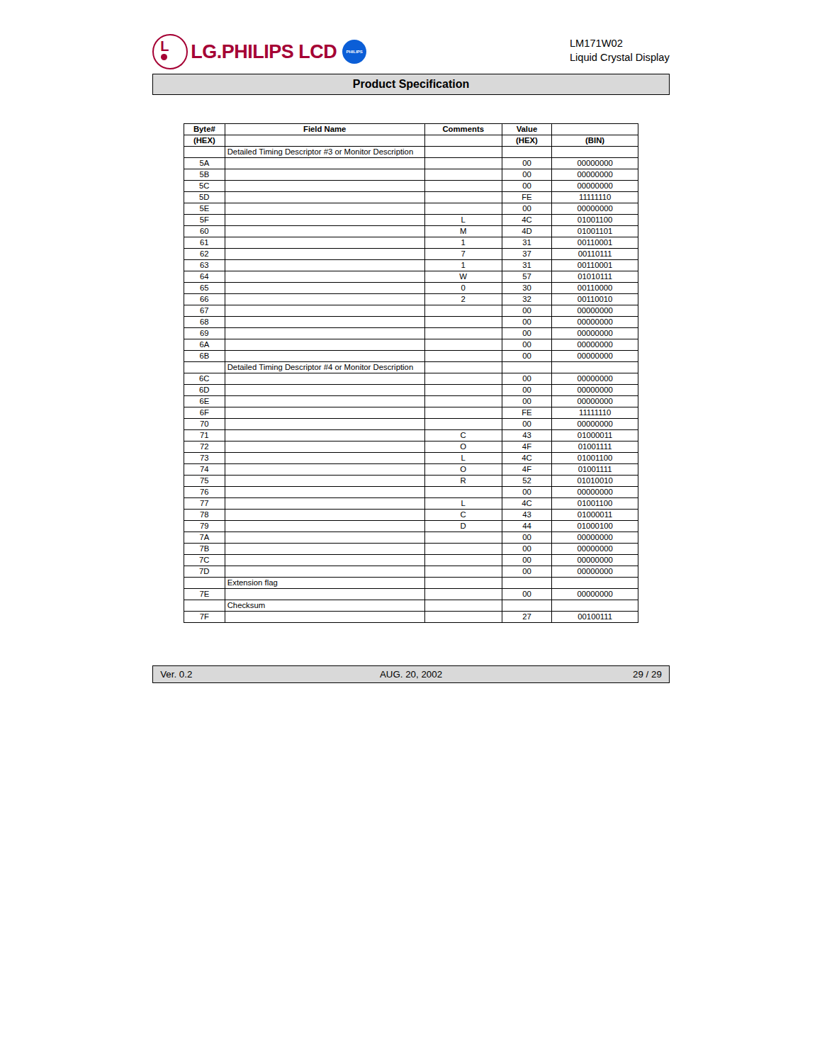LG.PHILIPS LCD
PHILIPS
LM171W02
Liquid Crystal Display
Product Specification
| Byte# | Field Name | Comments | Value | |
| --- | --- | --- | --- | --- |
| (HEX) | | | (HEX) | (BIN) |
| | Detailed Timing Descriptor #3 or Monitor Description | | | |
| 5A | | | 00 | 00000000 |
| 5B | | | 00 | 00000000 |
| 5C | | | 00 | 00000000 |
| 5D | | | FE | 11111110 |
| 5E | | | 00 | 00000000 |
| 5F | | L | 4C | 01001100 |
| 60 | | M | 4D | 01001101 |
| 61 | | 1 | 31 | 00110001 |
| 62 | | 7 | 37 | 00110111 |
| 63 | | 1 | 31 | 00110001 |
| 64 | | W | 57 | 01010111 |
| 65 | | 0 | 30 | 00110000 |
| 66 | | 2 | 32 | 00110010 |
| 67 | | | 00 | 00000000 |
| 68 | | | 00 | 00000000 |
| 69 | | | 00 | 00000000 |
| 6A | | | 00 | 00000000 |
| 6B | | | 00 | 00000000 |
| | Detailed Timing Descriptor #4 or Monitor Description | | | |
| 6C | | | 00 | 00000000 |
| 6D | | | 00 | 00000000 |
| 6E | | | 00 | 00000000 |
| 6F | | | FE | 11111110 |
| 70 | | | 00 | 00000000 |
| 71 | | C | 43 | 01000011 |
| 72 | | O | 4F | 01001111 |
| 73 | | L | 4C | 01001100 |
| 74 | | O | 4F | 01001111 |
| 75 | | R | 52 | 01010010 |
| 76 | | | 00 | 00000000 |
| 77 | | L | 4C | 01001100 |
| 78 | | C | 43 | 01000011 |
| 79 | | D | 44 | 01000100 |
| 7A | | | 00 | 00000000 |
| 7B | | | 00 | 00000000 |
| 7C | | | 00 | 00000000 |
| 7D | | | 00 | 00000000 |
| | Extension flag | | | |
| 7E | | | 00 | 00000000 |
| | Checksum | | | |
| 7F | | | 27 | 00100111 |
Ver. 0.2
AUG. 20, 2002
29 / 29